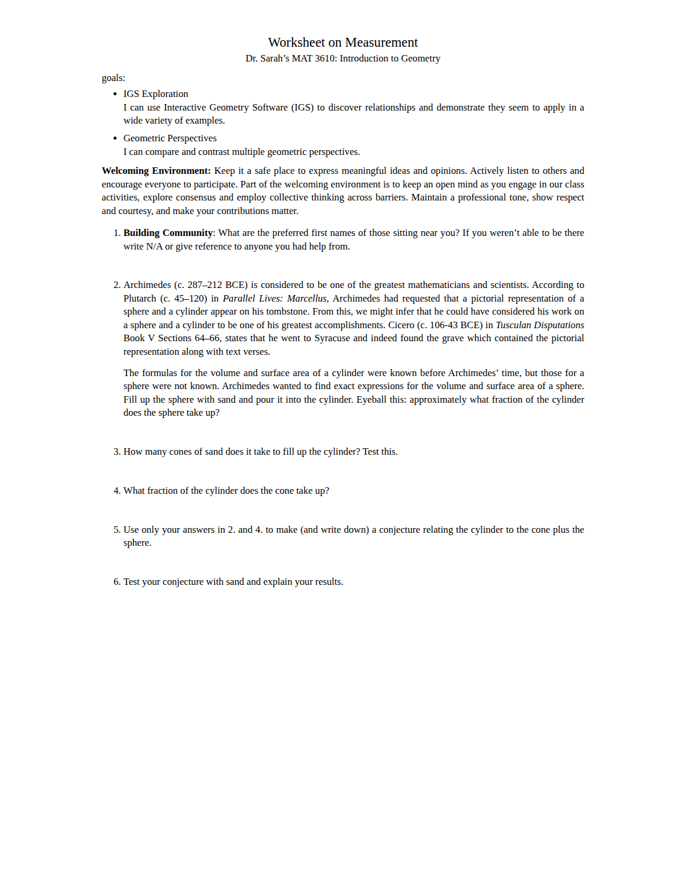Worksheet on Measurement
Dr. Sarah’s MAT 3610: Introduction to Geometry
goals:
IGS Exploration I can use Interactive Geometry Software (IGS) to discover relationships and demonstrate they seem to apply in a wide variety of examples.
Geometric Perspectives I can compare and contrast multiple geometric perspectives.
Welcoming Environment: Keep it a safe place to express meaningful ideas and opinions. Actively listen to others and encourage everyone to participate. Part of the welcoming environment is to keep an open mind as you engage in our class activities, explore consensus and employ collective thinking across barriers. Maintain a professional tone, show respect and courtesy, and make your contributions matter.
Building Community: What are the preferred first names of those sitting near you? If you weren’t able to be there write N/A or give reference to anyone you had help from.
Archimedes (c. 287–212 BCE) is considered to be one of the greatest mathematicians and scientists. According to Plutarch (c. 45–120) in Parallel Lives: Marcellus, Archimedes had requested that a pictorial representation of a sphere and a cylinder appear on his tombstone. From this, we might infer that he could have considered his work on a sphere and a cylinder to be one of his greatest accomplishments. Cicero (c. 106-43 BCE) in Tusculan Disputations Book V Sections 64–66, states that he went to Syracuse and indeed found the grave which contained the pictorial representation along with text verses.
The formulas for the volume and surface area of a cylinder were known before Archimedes’ time, but those for a sphere were not known. Archimedes wanted to find exact expressions for the volume and surface area of a sphere. Fill up the sphere with sand and pour it into the cylinder. Eyeball this: approximately what fraction of the cylinder does the sphere take up?
How many cones of sand does it take to fill up the cylinder? Test this.
What fraction of the cylinder does the cone take up?
Use only your answers in 2. and 4. to make (and write down) a conjecture relating the cylinder to the cone plus the sphere.
Test your conjecture with sand and explain your results.